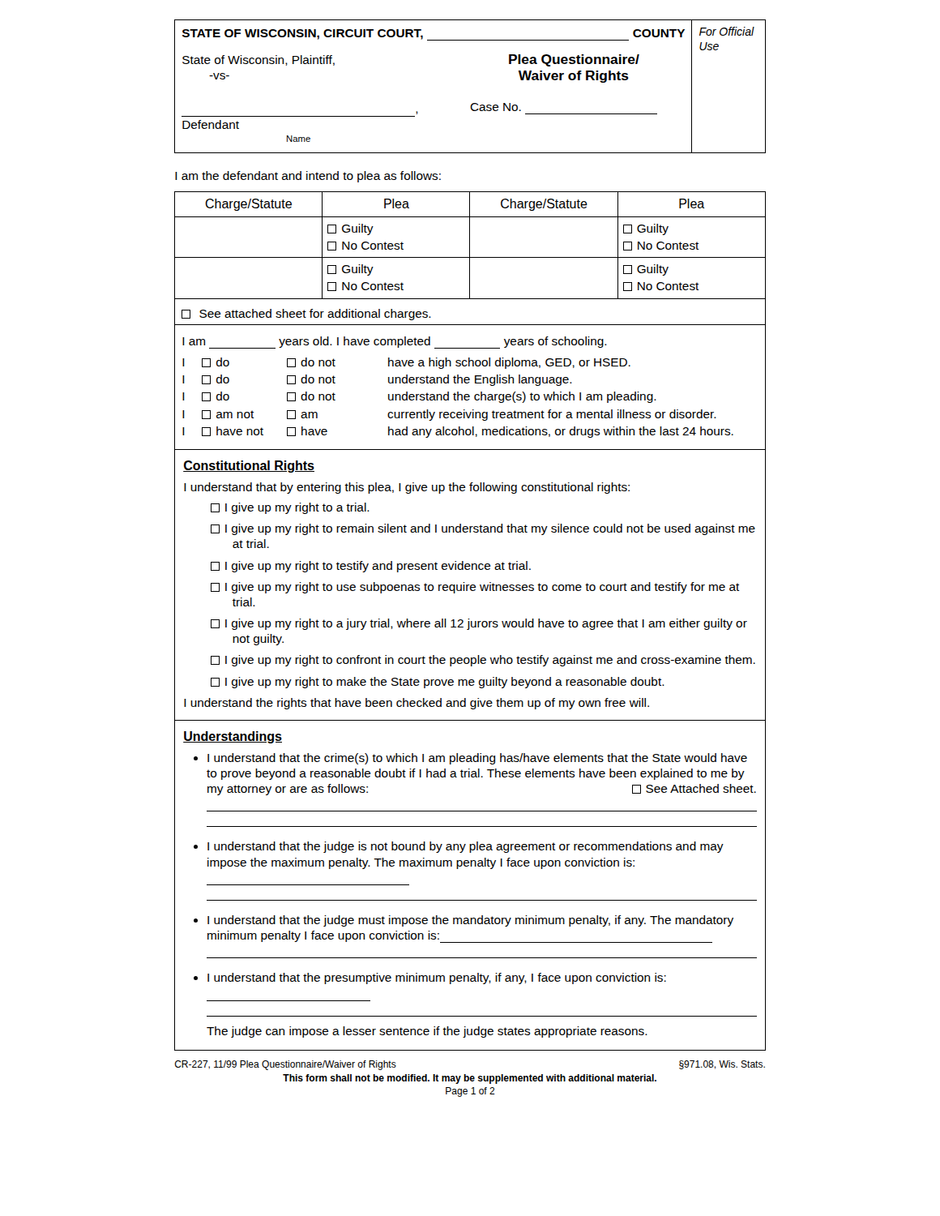STATE OF WISCONSIN, CIRCUIT COURT, COUNTY
State of Wisconsin, Plaintiff,
-vs-
, Defendant Name
Plea Questionnaire/
Waiver of Rights
Case No.
For Official Use
I am the defendant and intend to plea as follows:
| Charge/Statute | Plea | Charge/Statute | Plea |
| --- | --- | --- | --- |
| | Guilty No Contest | | Guilty No Contest |
| | Guilty No Contest | | Guilty No Contest |
See attached sheet for additional charges.
I am years old. I have completed years of schooling.
| I | do | do not | have a high school diploma, GED, or HSED. |
| I | do | do not | understand the English language. |
| I | do | do not | understand the charge(s) to which I am pleading. |
| I | am not | am | currently receiving treatment for a mental illness or disorder. |
| I | have not | have | had any alcohol, medications, or drugs within the last 24 hours. |
Constitutional Rights
I understand that by entering this plea, I give up the following constitutional rights:
I give up my right to a trial.
I give up my right to remain silent and I understand that my silence could not be used against me at trial.
I give up my right to testify and present evidence at trial.
I give up my right to use subpoenas to require witnesses to come to court and testify for me at trial.
I give up my right to a jury trial, where all 12 jurors would have to agree that I am either guilty or not guilty.
I give up my right to confront in court the people who testify against me and cross-examine them.
I give up my right to make the State prove me guilty beyond a reasonable doubt.
I understand the rights that have been checked and give them up of my own free will.
Understandings
I understand that the crime(s) to which I am pleading has/have elements that the State would have to prove beyond a reasonable doubt if I had a trial. These elements have been explained to me by my attorney or are as follows: See Attached sheet.
I understand that the judge is not bound by any plea agreement or recommendations and may impose the maximum penalty. The maximum penalty I face upon conviction is:
I understand that the judge must impose the mandatory minimum penalty, if any. The mandatory minimum penalty I face upon conviction is:
I understand that the presumptive minimum penalty, if any, I face upon conviction is:
The judge can impose a lesser sentence if the judge states appropriate reasons.
CR-227, 11/99 Plea Questionnaire/Waiver of Rights
§971.08, Wis. Stats.
This form shall not be modified. It may be supplemented with additional material.
Page 1 of 2